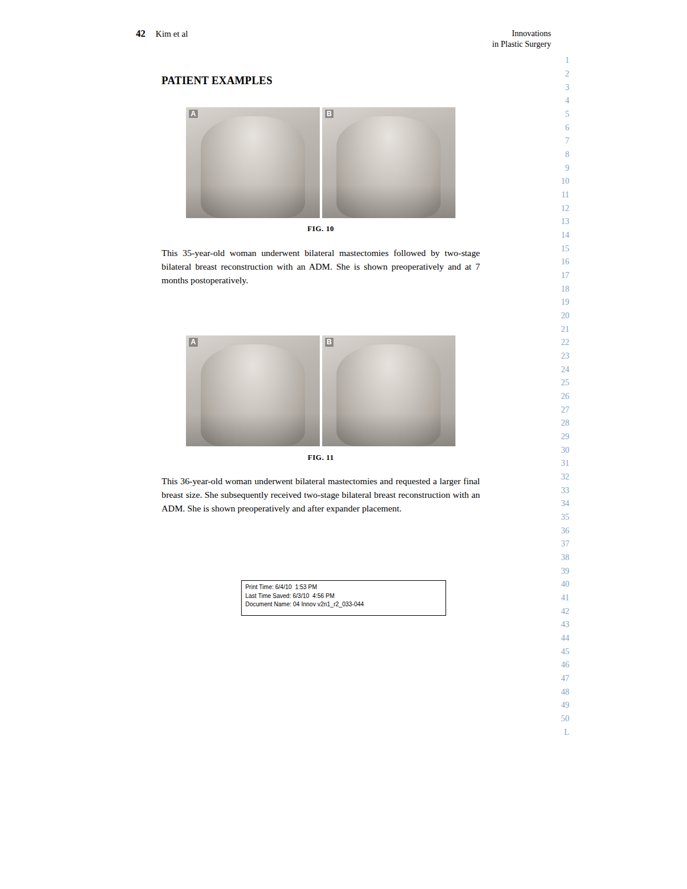42 Kim et al
Innovations
in Plastic Surgery
PATIENT EXAMPLES
A
B
FIG. 10
This 35-year-old woman underwent bilateral mastectomies followed by two-stage bilateral breast reconstruction with an ADM. She is shown preoperatively and at 7 months postoperatively.
A
B
FIG. 11
This 36-year-old woman underwent bilateral mastectomies and requested a larger final breast size. She subsequently received two-stage bilateral breast reconstruction with an ADM. She is shown preoperatively and after expander placement.
1
2
3
4
5
6
7
8
9
10
11
12
13
14
15
16
17
18
19
20
21
22
23
24
25
26
27
28
29
30
31
32
33
34
35
36
37
38
39
40
41
42
43
44
45
46
47
48
49
50
L
Print Time: 6/4/10 1:53 PM
Last Time Saved: 6/3/10 4:56 PM
Document Name: 04 Innov v2n1_r2_033-044